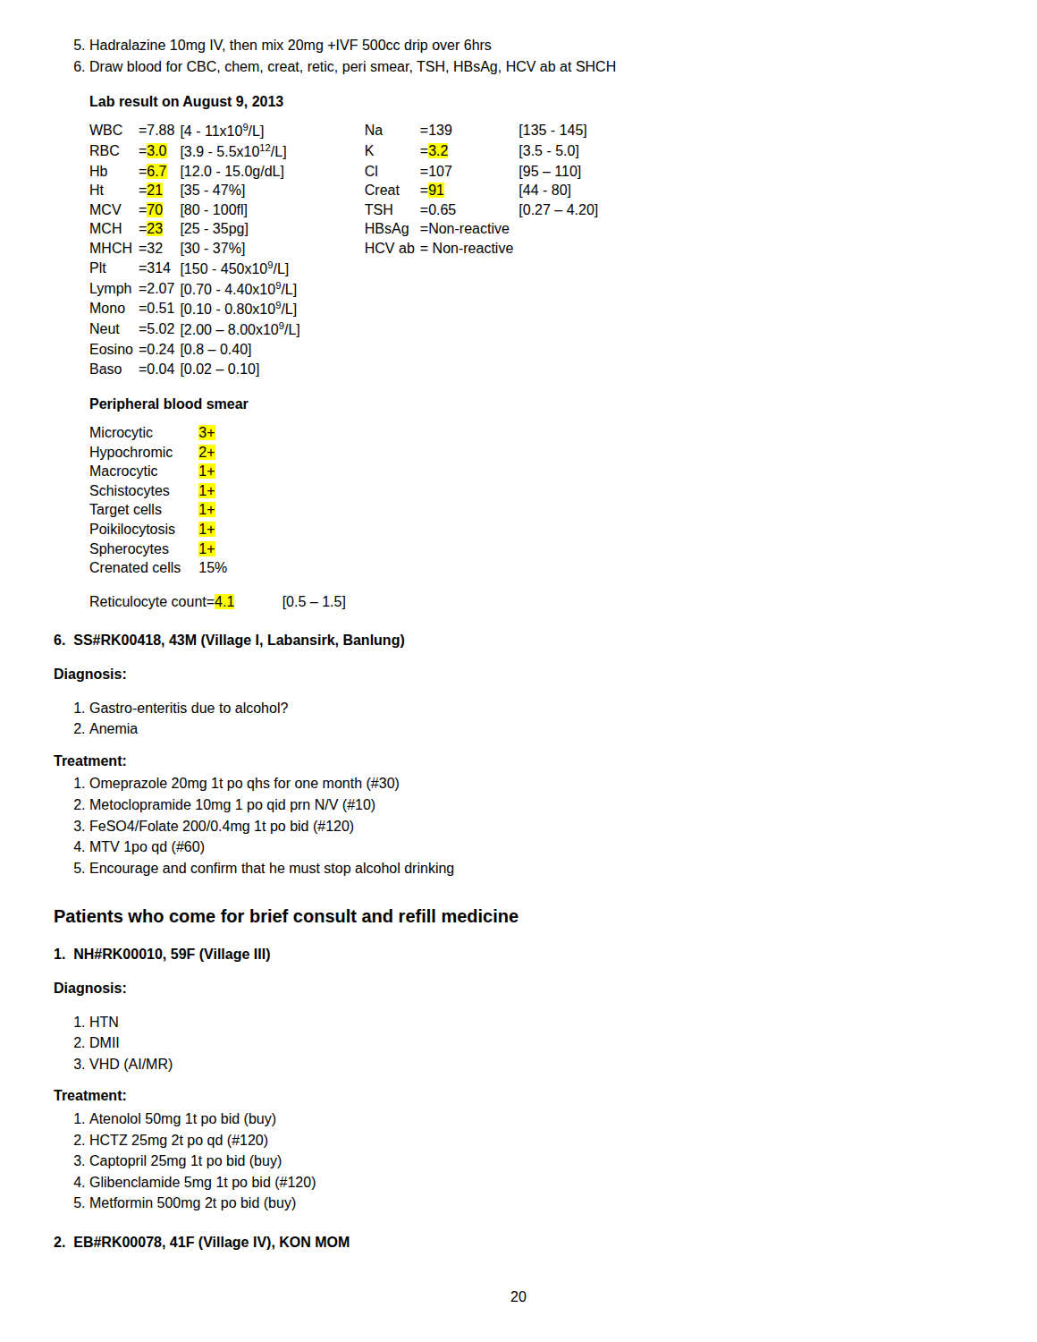Hadralazine 10mg IV, then mix 20mg +IVF 500cc drip over 6hrs
Draw blood for CBC, chem, creat, retic, peri smear, TSH, HBsAg, HCV ab at SHCH
Lab result on August 9, 2013
| WBC | =7.88 | [4 - 11x10 9 /L] | | Na | =139 | [135 - 145] |
| RBC | = 3.0 | [3.9 - 5.5x10 12 /L] | | K | = 3.2 | [3.5 - 5.0] |
| Hb | = 6.7 | [12.0 - 15.0g/dL] | | Cl | =107 | [95 – 110] |
| Ht | = 21 | [35 - 47%] | | Creat | = 91 | [44 - 80] |
| MCV | = 70 | [80 - 100fl] | | TSH | =0.65 | [0.27 – 4.20] |
| MCH | = 23 | [25 - 35pg] | | HBsAg | =Non-reactive | |
| MHCH | =32 | [30 - 37%] | | HCV ab | = Non-reactive | |
| Plt | =314 | [150 - 450x10 9 /L] | | | | |
| Lymph | =2.07 | [0.70 - 4.40x10 9 /L] | | | | |
| Mono | =0.51 | [0.10 - 0.80x10 9 /L] | | | | |
| Neut | =5.02 | [2.00 – 8.00x10 9 /L] | | | | |
| Eosino | =0.24 | [0.8 – 0.40] | | | | |
| Baso | =0.04 | [0.02 – 0.10] | | | | |
Peripheral blood smear
| Microcytic | 3+ |
| Hypochromic | 2+ |
| Macrocytic | 1+ |
| Schistocytes | 1+ |
| Target cells | 1+ |
| Poikilocytosis | 1+ |
| Spherocytes | 1+ |
| Crenated cells | 15% |
Reticulocyte count=4.1 [0.5 – 1.5]
6. SS#RK00418, 43M (Village I, Labansirk, Banlung)
Diagnosis:
Gastro-enteritis due to alcohol?
Anemia
Treatment:
Omeprazole 20mg 1t po qhs for one month (#30)
Metoclopramide 10mg 1 po qid prn N/V (#10)
FeSO4/Folate 200/0.4mg 1t po bid (#120)
MTV 1po qd (#60)
Encourage and confirm that he must stop alcohol drinking
Patients who come for brief consult and refill medicine
1. NH#RK00010, 59F (Village III)
Diagnosis:
HTN
DMII
VHD (AI/MR)
Treatment:
Atenolol 50mg 1t po bid (buy)
HCTZ 25mg 2t po qd (#120)
Captopril 25mg 1t po bid (buy)
Glibenclamide 5mg 1t po bid (#120)
Metformin 500mg 2t po bid (buy)
2. EB#RK00078, 41F (Village IV), KON MOM
20